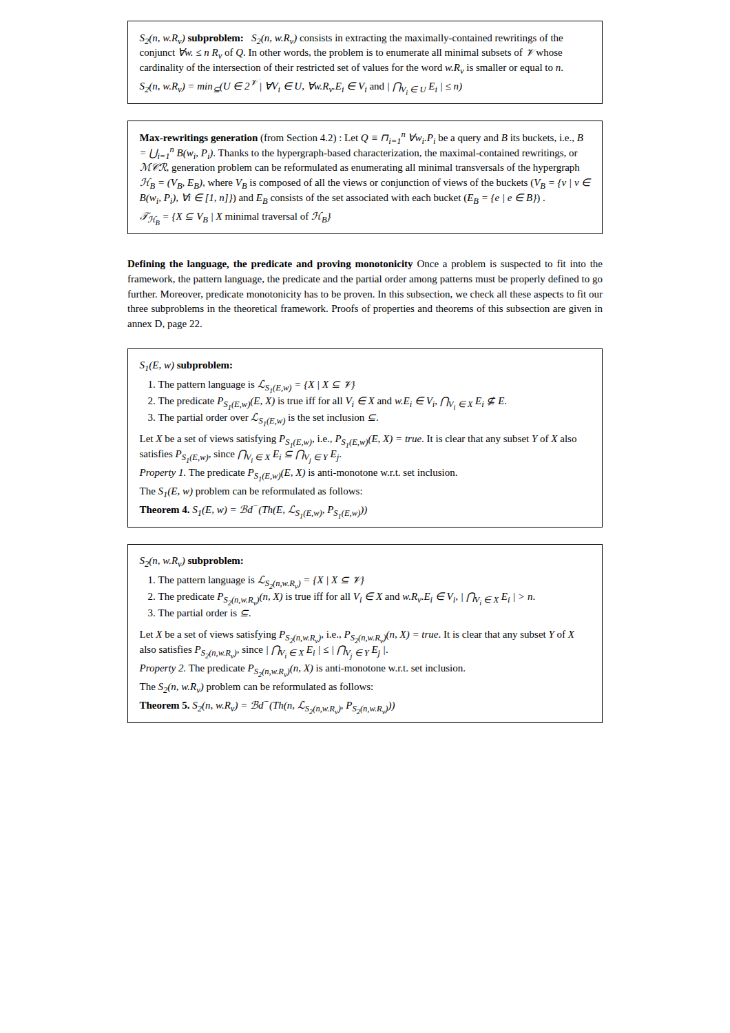S2(n, w.Rv) subproblem: S2(n, w.Rv) consists in extracting the maximally-contained rewritings of the conjunct ∀w. ≤ n Rv of Q. In other words, the problem is to enumerate all minimal subsets of 𝒱 whose cardinality of the intersection of their restricted set of values for the word w.Rv is smaller or equal to n.
S2(n, w.Rv) = min⊆(U ∈ 2𝒱 | ∀Vi ∈ U, ∀w.Rv.Ei ∈ Vi and | ⋂Vi ∈ U Ei | ≤ n)
Max-rewritings generation (from Section 4.2) : Let Q ≡ ⊓i=1n ∀wi.Pi be a query and B its buckets, i.e., B = ⋃i=1n B(wi, Pi). Thanks to the hypergraph-based characterization, the maximal-contained rewritings, or ℳ𝒞ℛ, generation problem can be reformulated as enumerating all minimal transversals of the hypergraph ℋB = (VB, EB), where VB is composed of all the views or conjunction of views of the buckets (VB = {v | v ∈ B(wi, Pi), ∀i ∈ [1, n]}) and EB consists of the set associated with each bucket (EB = {e | e ∈ B}) .
𝒯ℋB = {X ⊆ VB | X minimal traversal of ℋB}
Defining the language, the predicate and proving monotonicity Once a problem is suspected to fit into the framework, the pattern language, the predicate and the partial order among patterns must be properly defined to go further. Moreover, predicate monotonicity has to be proven. In this subsection, we check all these aspects to fit our three subproblems in the theoretical framework. Proofs of properties and theorems of this subsection are given in annex D, page 22.
S1(E, w) subproblem:
The pattern language is ℒS1(E,w) = {X | X ⊆ 𝒱}
The predicate PS1(E,w)(E, X) is true iff for all Vi ∈ X and w.Ei ∈ Vi, ⋂Vi ∈ X Ei ⊈ E.
The partial order over ℒS1(E,w) is the set inclusion ⊆.
Let X be a set of views satisfying PS1(E,w), i.e., PS1(E,w)(E, X) = true. It is clear that any subset Y of X also satisfies PS1(E,w), since ⋂Vi ∈ X Ei ⊆ ⋂Vj ∈ Y Ej.
Property 1. The predicate PS1(E,w)(E, X) is anti-monotone w.r.t. set inclusion.
The S1(E, w) problem can be reformulated as follows:
Theorem 4. S1(E, w) = ℬd−(Th(E, ℒS1(E,w), PS1(E,w)))
S2(n, w.Rv) subproblem:
The pattern language is ℒS2(n,w.Rv) = {X | X ⊆ 𝒱}
The predicate PS2(n,w.Rv)(n, X) is true iff for all Vi ∈ X and w.Rv.Ei ∈ Vi, | ⋂Vi ∈ X Ei | > n.
The partial order is ⊆.
Let X be a set of views satisfying PS2(n,w.Rv), i.e., PS2(n,w.Rv)(n, X) = true. It is clear that any subset Y of X also satisfies PS2(n,w.Rv), since | ⋂Vi ∈ X Ei | ≤ | ⋂Vj ∈ Y Ej |.
Property 2. The predicate PS2(n,w.Rv)(n, X) is anti-monotone w.r.t. set inclusion.
The S2(n, w.Rv) problem can be reformulated as follows:
Theorem 5. S2(n, w.Rv) = ℬd−(Th(n, ℒS2(n,w.Rv), PS2(n,w.Rv)))